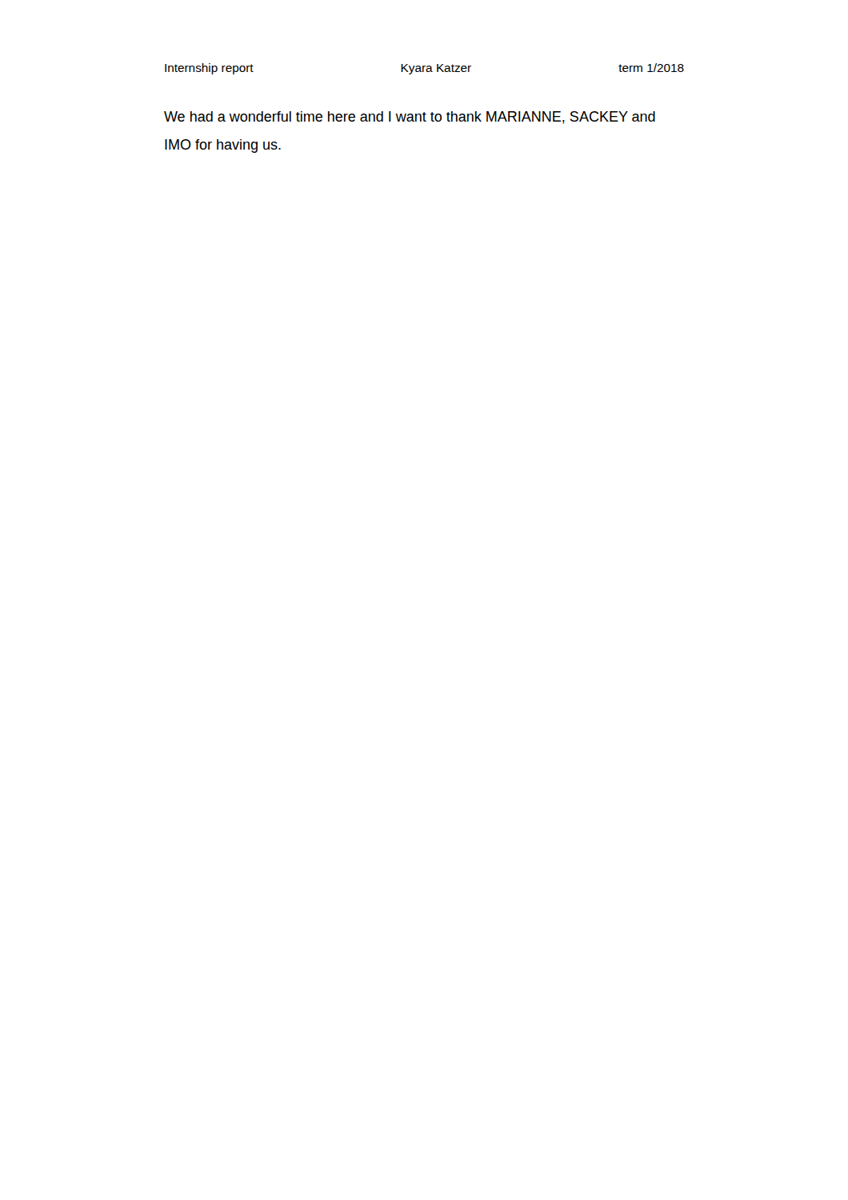Internship report Kyara Katzer term 1/2018
We had a wonderful time here and I want to thank MARIANNE, SACKEY and IMO for having us.